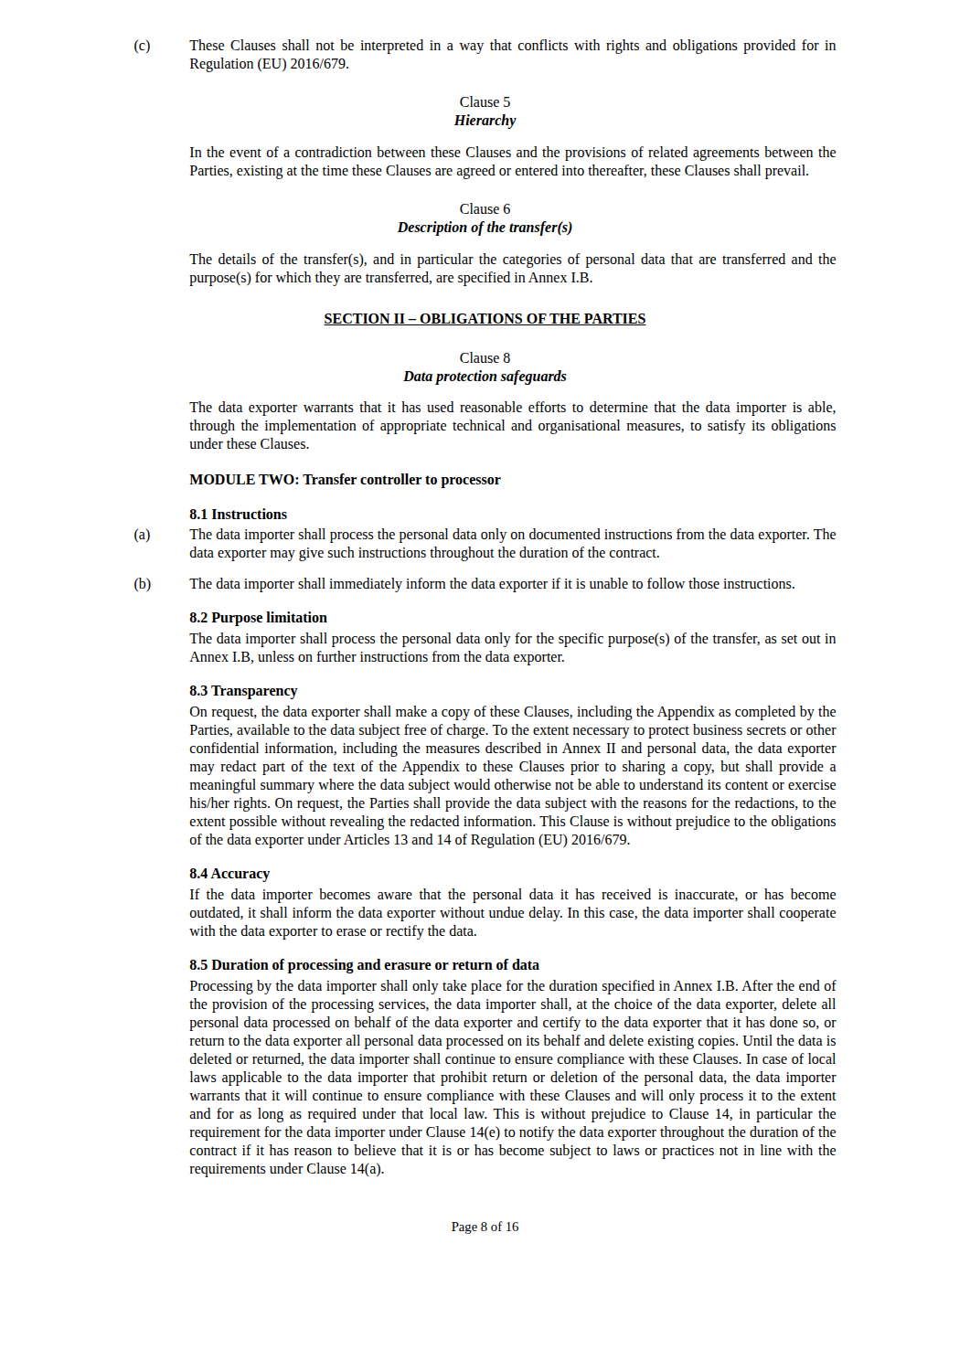(c) These Clauses shall not be interpreted in a way that conflicts with rights and obligations provided for in Regulation (EU) 2016/679.
Clause 5 Hierarchy
In the event of a contradiction between these Clauses and the provisions of related agreements between the Parties, existing at the time these Clauses are agreed or entered into thereafter, these Clauses shall prevail.
Clause 6 Description of the transfer(s)
The details of the transfer(s), and in particular the categories of personal data that are transferred and the purpose(s) for which they are transferred, are specified in Annex I.B.
SECTION II – OBLIGATIONS OF THE PARTIES
Clause 8 Data protection safeguards
The data exporter warrants that it has used reasonable efforts to determine that the data importer is able, through the implementation of appropriate technical and organisational measures, to satisfy its obligations under these Clauses.
MODULE TWO: Transfer controller to processor
8.1 Instructions
(a) The data importer shall process the personal data only on documented instructions from the data exporter. The data exporter may give such instructions throughout the duration of the contract.
(b) The data importer shall immediately inform the data exporter if it is unable to follow those instructions.
8.2 Purpose limitation
The data importer shall process the personal data only for the specific purpose(s) of the transfer, as set out in Annex I.B, unless on further instructions from the data exporter.
8.3 Transparency
On request, the data exporter shall make a copy of these Clauses, including the Appendix as completed by the Parties, available to the data subject free of charge. To the extent necessary to protect business secrets or other confidential information, including the measures described in Annex II and personal data, the data exporter may redact part of the text of the Appendix to these Clauses prior to sharing a copy, but shall provide a meaningful summary where the data subject would otherwise not be able to understand its content or exercise his/her rights. On request, the Parties shall provide the data subject with the reasons for the redactions, to the extent possible without revealing the redacted information. This Clause is without prejudice to the obligations of the data exporter under Articles 13 and 14 of Regulation (EU) 2016/679.
8.4 Accuracy
If the data importer becomes aware that the personal data it has received is inaccurate, or has become outdated, it shall inform the data exporter without undue delay. In this case, the data importer shall cooperate with the data exporter to erase or rectify the data.
8.5 Duration of processing and erasure or return of data
Processing by the data importer shall only take place for the duration specified in Annex I.B. After the end of the provision of the processing services, the data importer shall, at the choice of the data exporter, delete all personal data processed on behalf of the data exporter and certify to the data exporter that it has done so, or return to the data exporter all personal data processed on its behalf and delete existing copies. Until the data is deleted or returned, the data importer shall continue to ensure compliance with these Clauses. In case of local laws applicable to the data importer that prohibit return or deletion of the personal data, the data importer warrants that it will continue to ensure compliance with these Clauses and will only process it to the extent and for as long as required under that local law. This is without prejudice to Clause 14, in particular the requirement for the data importer under Clause 14(e) to notify the data exporter throughout the duration of the contract if it has reason to believe that it is or has become subject to laws or practices not in line with the requirements under Clause 14(a).
Page 8 of 16